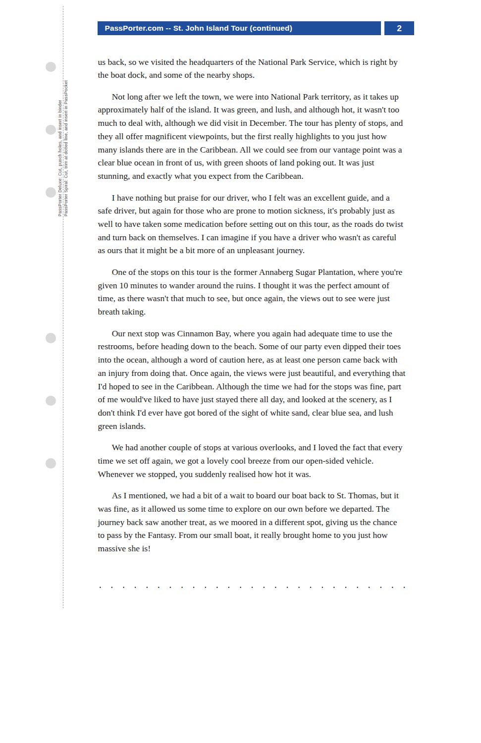PassPorter Deluxe: Cut, punch holes, and insert in binder PassPorter Spiral: Cut, trim at dotted line, and insert in PassPocket
PassPorter.com -- St. John Island Tour (continued)
2
us back, so we visited the headquarters of the National Park Service, which is right by the boat dock, and some of the nearby shops.
Not long after we left the town, we were into National Park territory, as it takes up approximately half of the island. It was green, and lush, and although hot, it wasn't too much to deal with, although we did visit in December. The tour has plenty of stops, and they all offer magnificent viewpoints, but the first really highlights to you just how many islands there are in the Caribbean. All we could see from our vantage point was a clear blue ocean in front of us, with green shoots of land poking out. It was just stunning, and exactly what you expect from the Caribbean.
I have nothing but praise for our driver, who I felt was an excellent guide, and a safe driver, but again for those who are prone to motion sickness, it's probably just as well to have taken some medication before setting out on this tour, as the roads do twist and turn back on themselves. I can imagine if you have a driver who wasn't as careful as ours that it might be a bit more of an unpleasant journey.
One of the stops on this tour is the former Annaberg Sugar Plantation, where you're given 10 minutes to wander around the ruins. I thought it was the perfect amount of time, as there wasn't that much to see, but once again, the views out to see were just breath taking.
Our next stop was Cinnamon Bay, where you again had adequate time to use the restrooms, before heading down to the beach. Some of our party even dipped their toes into the ocean, although a word of caution here, as at least one person came back with an injury from doing that. Once again, the views were just beautiful, and everything that I'd hoped to see in the Caribbean. Although the time we had for the stops was fine, part of me would've liked to have just stayed there all day, and looked at the scenery, as I don't think I'd ever have got bored of the sight of white sand, clear blue sea, and lush green islands.
We had another couple of stops at various overlooks, and I loved the fact that every time we set off again, we got a lovely cool breeze from our open-sided vehicle. Whenever we stopped, you suddenly realised how hot it was.
As I mentioned, we had a bit of a wait to board our boat back to St. Thomas, but it was fine, as it allowed us some time to explore on our own before we departed. The journey back saw another treat, as we moored in a different spot, giving us the chance to pass by the Fantasy. From our small boat, it really brought home to you just how massive she is!
. . . . . . . . . . . . . . . . . . . . . . . . . . . . . . . . . . . . . . . . . . . . . . . . . . . . . . . . . . . . . . . .